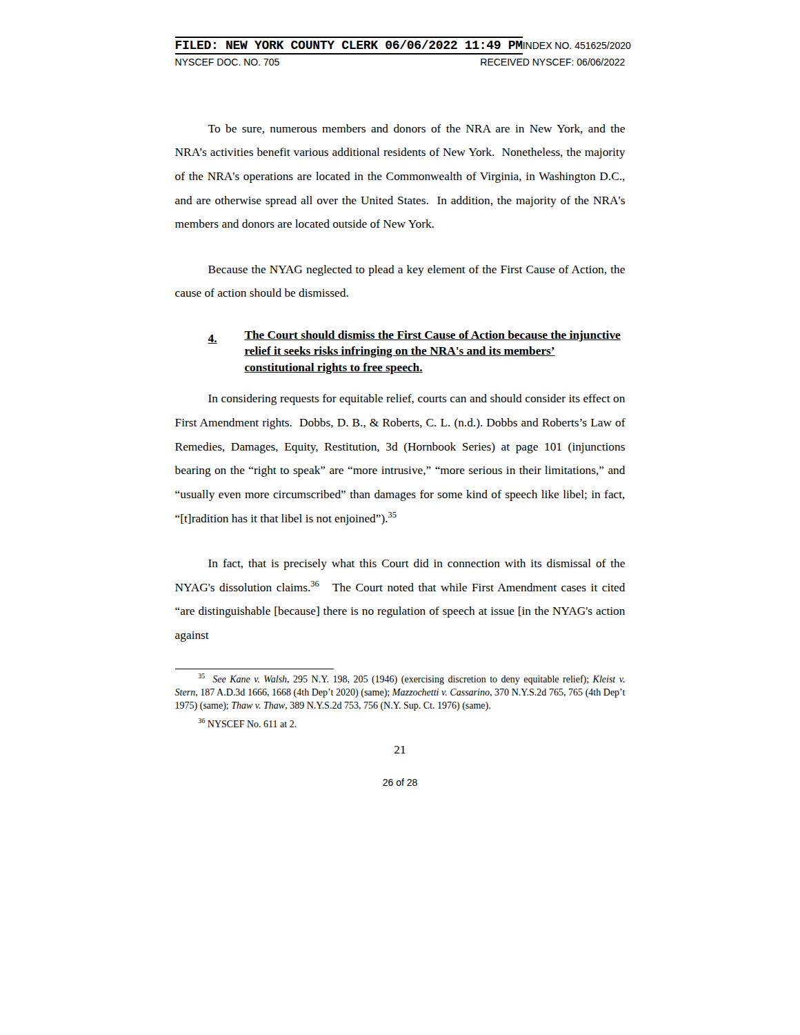FILED: NEW YORK COUNTY CLERK 06/06/2022 11:49 PM INDEX NO. 451625/2020
NYSCEF DOC. NO. 705 RECEIVED NYSCEF: 06/06/2022
To be sure, numerous members and donors of the NRA are in New York, and the NRA’s activities benefit various additional residents of New York. Nonetheless, the majority of the NRA's operations are located in the Commonwealth of Virginia, in Washington D.C., and are otherwise spread all over the United States. In addition, the majority of the NRA's members and donors are located outside of New York.
Because the NYAG neglected to plead a key element of the First Cause of Action, the cause of action should be dismissed.
4.
The Court should dismiss the First Cause of Action because the injunctive relief it seeks risks infringing on the NRA's and its members’ constitutional rights to free speech.
In considering requests for equitable relief, courts can and should consider its effect on First Amendment rights. Dobbs, D. B., & Roberts, C. L. (n.d.). Dobbs and Roberts’s Law of Remedies, Damages, Equity, Restitution, 3d (Hornbook Series) at page 101 (injunctions bearing on the “right to speak” are “more intrusive,” “more serious in their limitations,” and “usually even more circumscribed” than damages for some kind of speech like libel; in fact, “[t]radition has it that libel is not enjoined”).35
In fact, that is precisely what this Court did in connection with its dismissal of the NYAG's dissolution claims.36 The Court noted that while First Amendment cases it cited “are distinguishable [because] there is no regulation of speech at issue [in the NYAG's action against
35 See Kane v. Walsh, 295 N.Y. 198, 205 (1946) (exercising discretion to deny equitable relief); Kleist v. Stern, 187 A.D.3d 1666, 1668 (4th Dep’t 2020) (same); Mazzochetti v. Cassarino, 370 N.Y.S.2d 765, 765 (4th Dep’t 1975) (same); Thaw v. Thaw, 389 N.Y.S.2d 753, 756 (N.Y. Sup. Ct. 1976) (same).
36 NYSCEF No. 611 at 2.
21
26 of 28